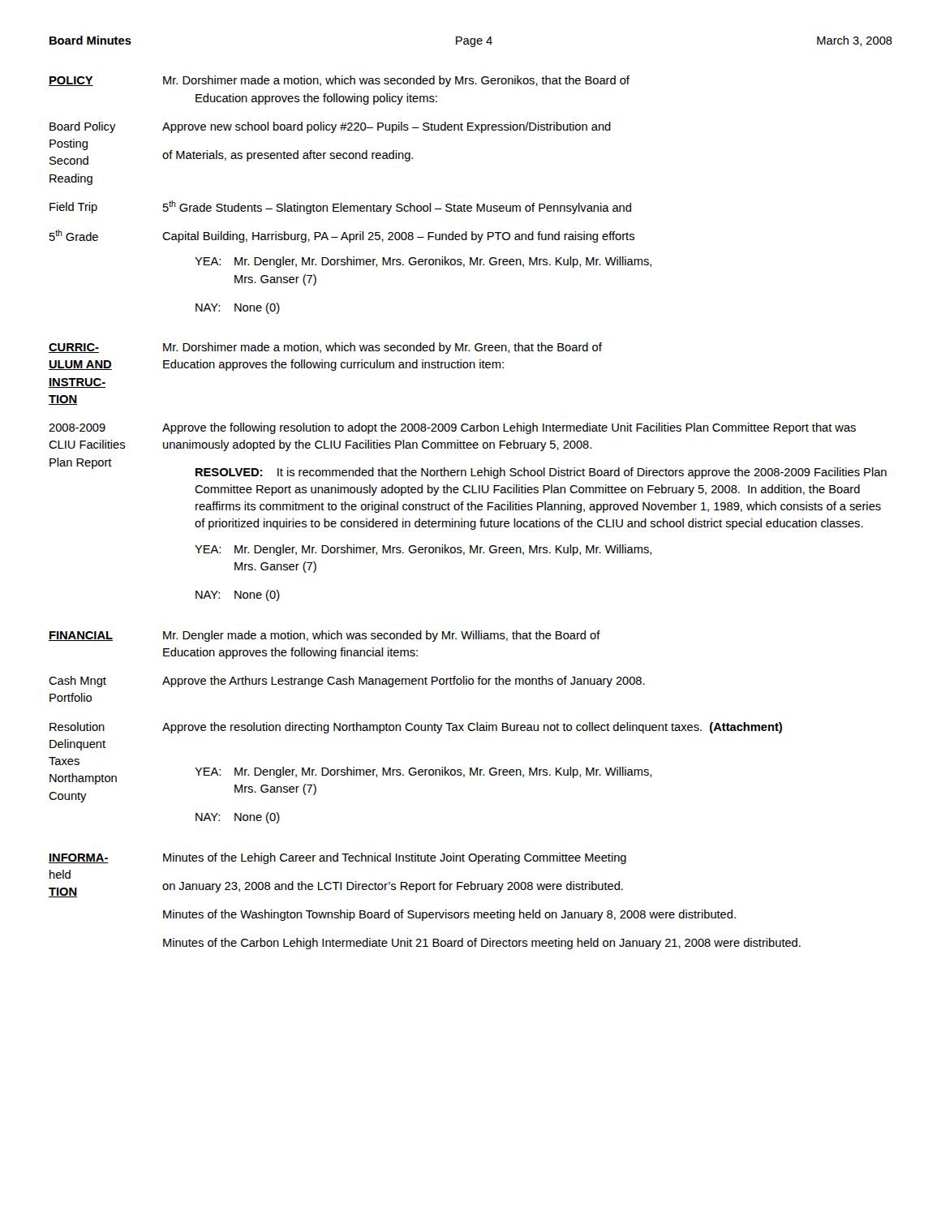Board Minutes
Page 4
March 3, 2008
| POLICY | Mr. Dorshimer made a motion, which was seconded by Mrs. Geronikos, that the Board of Education approves the following policy items: |
| Board Policy Posting Second Reading | Approve new school board policy #220– Pupils – Student Expression/Distribution and of Materials, as presented after second reading. |
| Field Trip | 5 th Grade Students – Slatington Elementary School – State Museum of Pennsylvania and |
| 5 th Grade | Capital Building, Harrisburg, PA – April 25, 2008 – Funded by PTO and fund raising efforts / YEA: / Mr. Dengler, Mr. Dorshimer, Mrs. Geronikos, Mr. Green, Mrs. Kulp, Mr. Williams, Mrs. Ganser (7) / / NAY: / None (0) / |
| CURRIC- ULUM AND INSTRUC- TION | Mr. Dorshimer made a motion, which was seconded by Mr. Green, that the Board of Education approves the following curriculum and instruction item: |
| 2008-2009 CLIU Facilities Plan Report | Approve the following resolution to adopt the 2008-2009 Carbon Lehigh Intermediate Unit Facilities Plan Committee Report that was unanimously adopted by the CLIU Facilities Plan Committee on February 5, 2008. RESOLVED: It is recommended that the Northern Lehigh School District Board of Directors approve the 2008-2009 Facilities Plan Committee Report as unanimously adopted by the CLIU Facilities Plan Committee on February 5, 2008. In addition, the Board reaffirms its commitment to the original construct of the Facilities Planning, approved November 1, 1989, which consists of a series of prioritized inquiries to be considered in determining future locations of the CLIU and school district special education classes. / YEA: / Mr. Dengler, Mr. Dorshimer, Mrs. Geronikos, Mr. Green, Mrs. Kulp, Mr. Williams, Mrs. Ganser (7) / / NAY: / None (0) / |
| FINANCIAL | Mr. Dengler made a motion, which was seconded by Mr. Williams, that the Board of Education approves the following financial items: |
| Cash Mngt Portfolio | Approve the Arthurs Lestrange Cash Management Portfolio for the months of January 2008. |
| Resolution Delinquent Taxes Northampton County | Approve the resolution directing Northampton County Tax Claim Bureau not to collect delinquent taxes. (Attachment) / YEA: / Mr. Dengler, Mr. Dorshimer, Mrs. Geronikos, Mr. Green, Mrs. Kulp, Mr. Williams, Mrs. Ganser (7) / / NAY: / None (0) / |
| INFORMA- held TION | Minutes of the Lehigh Career and Technical Institute Joint Operating Committee Meeting on January 23, 2008 and the LCTI Director’s Report for February 2008 were distributed. Minutes of the Washington Township Board of Supervisors meeting held on January 8, 2008 were distributed. Minutes of the Carbon Lehigh Intermediate Unit 21 Board of Directors meeting held on January 21, 2008 were distributed. |